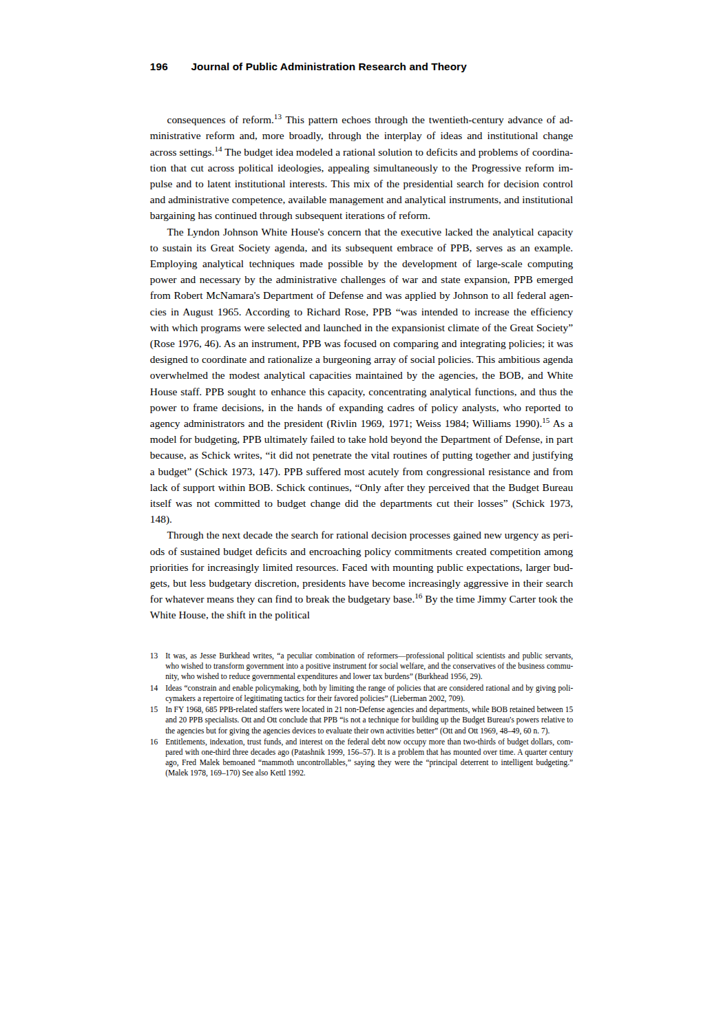196 Journal of Public Administration Research and Theory
consequences of reform.13 This pattern echoes through the twentieth-century advance of administrative reform and, more broadly, through the interplay of ideas and institutional change across settings.14 The budget idea modeled a rational solution to deficits and problems of coordination that cut across political ideologies, appealing simultaneously to the Progressive reform impulse and to latent institutional interests. This mix of the presidential search for decision control and administrative competence, available management and analytical instruments, and institutional bargaining has continued through subsequent iterations of reform.
The Lyndon Johnson White House's concern that the executive lacked the analytical capacity to sustain its Great Society agenda, and its subsequent embrace of PPB, serves as an example. Employing analytical techniques made possible by the development of large-scale computing power and necessary by the administrative challenges of war and state expansion, PPB emerged from Robert McNamara's Department of Defense and was applied by Johnson to all federal agencies in August 1965. According to Richard Rose, PPB “was intended to increase the efficiency with which programs were selected and launched in the expansionist climate of the Great Society” (Rose 1976, 46). As an instrument, PPB was focused on comparing and integrating policies; it was designed to coordinate and rationalize a burgeoning array of social policies. This ambitious agenda overwhelmed the modest analytical capacities maintained by the agencies, the BOB, and White House staff. PPB sought to enhance this capacity, concentrating analytical functions, and thus the power to frame decisions, in the hands of expanding cadres of policy analysts, who reported to agency administrators and the president (Rivlin 1969, 1971; Weiss 1984; Williams 1990).15 As a model for budgeting, PPB ultimately failed to take hold beyond the Department of Defense, in part because, as Schick writes, “it did not penetrate the vital routines of putting together and justifying a budget” (Schick 1973, 147). PPB suffered most acutely from congressional resistance and from lack of support within BOB. Schick continues, “Only after they perceived that the Budget Bureau itself was not committed to budget change did the departments cut their losses” (Schick 1973, 148).
Through the next decade the search for rational decision processes gained new urgency as periods of sustained budget deficits and encroaching policy commitments created competition among priorities for increasingly limited resources. Faced with mounting public expectations, larger budgets, but less budgetary discretion, presidents have become increasingly aggressive in their search for whatever means they can find to break the budgetary base.16 By the time Jimmy Carter took the White House, the shift in the political
13
It was, as Jesse Burkhead writes, “a peculiar combination of reformers—professional political scientists and public servants, who wished to transform government into a positive instrument for social welfare, and the conservatives of the business community, who wished to reduce governmental expenditures and lower tax burdens” (Burkhead 1956, 29).
14
Ideas “constrain and enable policymaking, both by limiting the range of policies that are considered rational and by giving policymakers a repertoire of legitimating tactics for their favored policies” (Lieberman 2002, 709).
15
In FY 1968, 685 PPB-related staffers were located in 21 non-Defense agencies and departments, while BOB retained between 15 and 20 PPB specialists. Ott and Ott conclude that PPB “is not a technique for building up the Budget Bureau's powers relative to the agencies but for giving the agencies devices to evaluate their own activities better” (Ott and Ott 1969, 48–49, 60 n. 7).
16
Entitlements, indexation, trust funds, and interest on the federal debt now occupy more than two-thirds of budget dollars, compared with one-third three decades ago (Patashnik 1999, 156–57). It is a problem that has mounted over time. A quarter century ago, Fred Malek bemoaned “mammoth uncontrollables,” saying they were the “principal deterrent to intelligent budgeting.” (Malek 1978, 169–170) See also Kettl 1992.